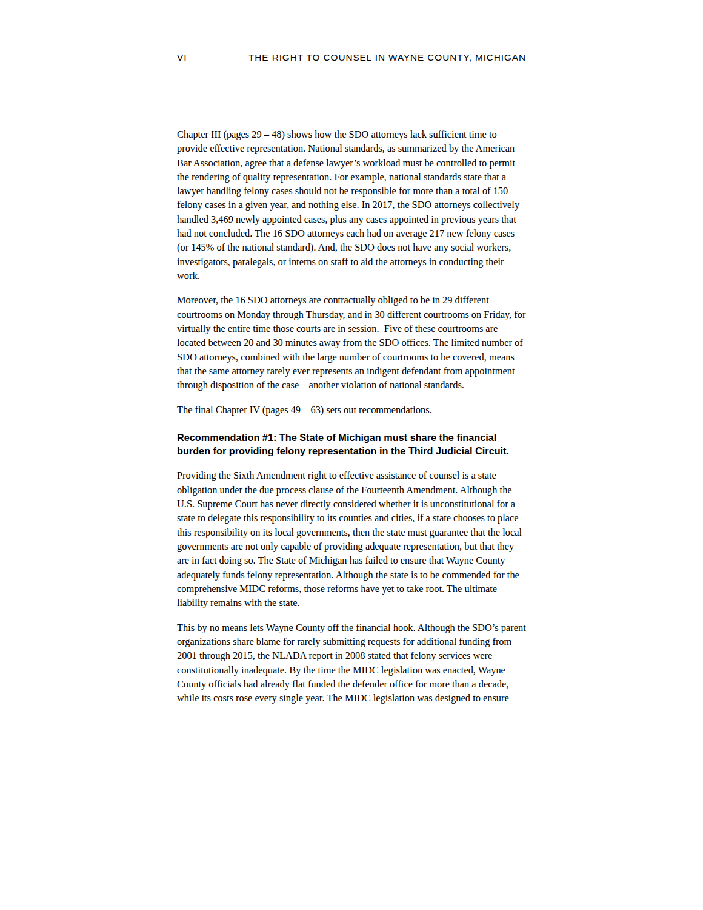VI The Right to Counsel in Wayne County, Michigan
Chapter III (pages 29 – 48) shows how the SDO attorneys lack sufficient time to provide effective representation. National standards, as summarized by the American Bar Association, agree that a defense lawyer’s workload must be controlled to permit the rendering of quality representation. For example, national standards state that a lawyer handling felony cases should not be responsible for more than a total of 150 felony cases in a given year, and nothing else. In 2017, the SDO attorneys collectively handled 3,469 newly appointed cases, plus any cases appointed in previous years that had not concluded. The 16 SDO attorneys each had on average 217 new felony cases (or 145% of the national standard). And, the SDO does not have any social workers, investigators, paralegals, or interns on staff to aid the attorneys in conducting their work.
Moreover, the 16 SDO attorneys are contractually obliged to be in 29 different courtrooms on Monday through Thursday, and in 30 different courtrooms on Friday, for virtually the entire time those courts are in session. Five of these courtrooms are located between 20 and 30 minutes away from the SDO offices. The limited number of SDO attorneys, combined with the large number of courtrooms to be covered, means that the same attorney rarely ever represents an indigent defendant from appointment through disposition of the case – another violation of national standards.
The final Chapter IV (pages 49 – 63) sets out recommendations.
Recommendation #1: The State of Michigan must share the financial burden for providing felony representation in the Third Judicial Circuit.
Providing the Sixth Amendment right to effective assistance of counsel is a state obligation under the due process clause of the Fourteenth Amendment. Although the U.S. Supreme Court has never directly considered whether it is unconstitutional for a state to delegate this responsibility to its counties and cities, if a state chooses to place this responsibility on its local governments, then the state must guarantee that the local governments are not only capable of providing adequate representation, but that they are in fact doing so. The State of Michigan has failed to ensure that Wayne County adequately funds felony representation. Although the state is to be commended for the comprehensive MIDC reforms, those reforms have yet to take root. The ultimate liability remains with the state.
This by no means lets Wayne County off the financial hook. Although the SDO’s parent organizations share blame for rarely submitting requests for additional funding from 2001 through 2015, the NLADA report in 2008 stated that felony services were constitutionally inadequate. By the time the MIDC legislation was enacted, Wayne County officials had already flat funded the defender office for more than a decade, while its costs rose every single year. The MIDC legislation was designed to ensure